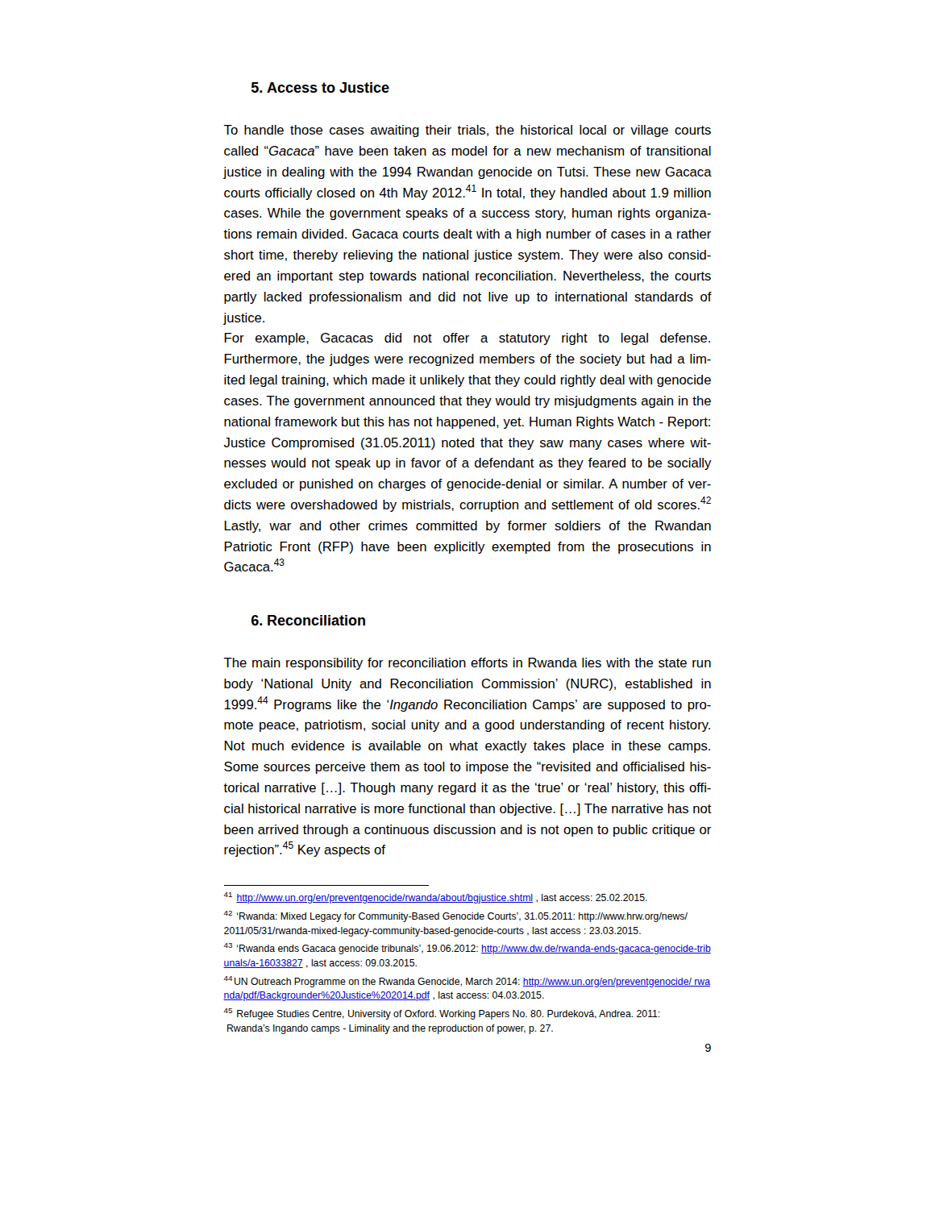5. Access to Justice
To handle those cases awaiting their trials, the historical local or village courts called “Gacaca” have been taken as model for a new mechanism of transitional justice in dealing with the 1994 Rwandan genocide on Tutsi. These new Gacaca courts officially closed on 4th May 2012.41 In total, they handled about 1.9 million cases. While the government speaks of a success story, human rights organizations remain divided. Gacaca courts dealt with a high number of cases in a rather short time, thereby relieving the national justice system. They were also considered an important step towards national reconciliation. Nevertheless, the courts partly lacked professionalism and did not live up to international standards of justice.
For example, Gacacas did not offer a statutory right to legal defense. Furthermore, the judges were recognized members of the society but had a limited legal training, which made it unlikely that they could rightly deal with genocide cases. The government announced that they would try misjudgments again in the national framework but this has not happened, yet. Human Rights Watch - Report: Justice Compromised (31.05.2011) noted that they saw many cases where witnesses would not speak up in favor of a defendant as they feared to be socially excluded or punished on charges of genocide-denial or similar. A number of verdicts were overshadowed by mistrials, corruption and settlement of old scores.42 Lastly, war and other crimes committed by former soldiers of the Rwandan Patriotic Front (RFP) have been explicitly exempted from the prosecutions in Gacaca.43
6. Reconciliation
The main responsibility for reconciliation efforts in Rwanda lies with the state run body ‘National Unity and Reconciliation Commission’ (NURC), established in 1999.44 Programs like the ‘Ingando Reconciliation Camps’ are supposed to promote peace, patriotism, social unity and a good understanding of recent history. Not much evidence is available on what exactly takes place in these camps. Some sources perceive them as tool to impose the “revisited and officialised historical narrative […]. Though many regard it as the ‘true’ or ‘real’ history, this official historical narrative is more functional than objective. […] The narrative has not been arrived through a continuous discussion and is not open to public critique or rejection”.45 Key aspects of
41 http://www.un.org/en/preventgenocide/rwanda/about/bgjustice.shtml , last access: 25.02.2015.
42 ‘Rwanda: Mixed Legacy for Community-Based Genocide Courts’, 31.05.2011: http://www.hrw.org/news/ 2011/05/31/rwanda-mixed-legacy-community-based-genocide-courts , last access : 23.03.2015.
43 ‘Rwanda ends Gacaca genocide tribunals’, 19.06.2012: http://www.dw.de/rwanda-ends-gacaca-genocide-tribunals/a-16033827 , last access: 09.03.2015.
44 UN Outreach Programme on the Rwanda Genocide, March 2014: http://www.un.org/en/preventgenocide/ rwanda/pdf/Backgrounder%20Justice%202014.pdf , last access: 04.03.2015.
45 Refugee Studies Centre, University of Oxford. Working Papers No. 80. Purdeková, Andrea. 2011:
Rwanda’s Ingando camps - Liminality and the reproduction of power, p. 27.
9